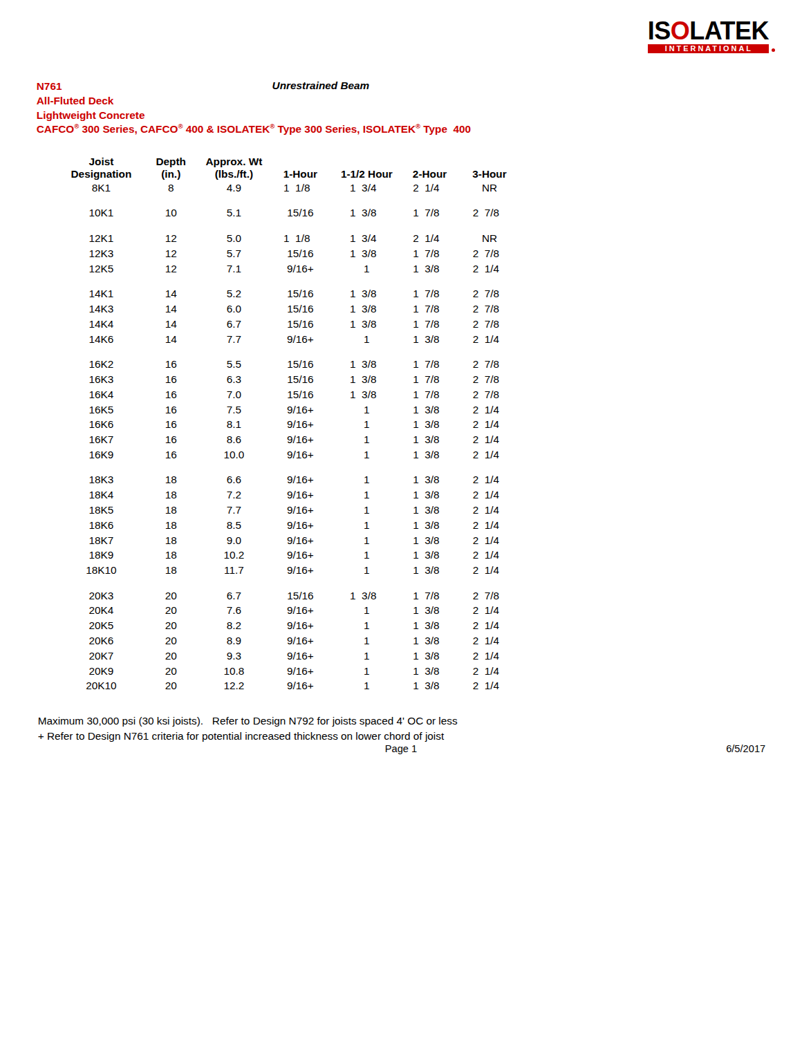ISOLATEK
INTERNATIONAL
Unrestrained Beam
N761
All-Fluted Deck
Lightweight Concrete
CAFCO® 300 Series, CAFCO® 400 & ISOLATEK® Type 300 Series, ISOLATEK® Type 400
| Joist | Depth | Approx. Wt | | | | |
| --- | --- | --- | --- | --- | --- | --- |
| Designation | (in.) | (lbs./ft.) | 1-Hour | 1-1/2 Hour | 2-Hour | 3-Hour |
| 8K1 | 8 | 4.9 | 1 1/8 | 1 3/4 | 2 1/4 | NR |
| 10K1 | 10 | 5.1 | 15/16 | 1 3/8 | 1 7/8 | 2 7/8 |
| 12K1 | 12 | 5.0 | 1 1/8 | 1 3/4 | 2 1/4 | NR |
| 12K3 | 12 | 5.7 | 15/16 | 1 3/8 | 1 7/8 | 2 7/8 |
| 12K5 | 12 | 7.1 | 9/16+ | 1 | 1 3/8 | 2 1/4 |
| 14K1 | 14 | 5.2 | 15/16 | 1 3/8 | 1 7/8 | 2 7/8 |
| 14K3 | 14 | 6.0 | 15/16 | 1 3/8 | 1 7/8 | 2 7/8 |
| 14K4 | 14 | 6.7 | 15/16 | 1 3/8 | 1 7/8 | 2 7/8 |
| 14K6 | 14 | 7.7 | 9/16+ | 1 | 1 3/8 | 2 1/4 |
| 16K2 | 16 | 5.5 | 15/16 | 1 3/8 | 1 7/8 | 2 7/8 |
| 16K3 | 16 | 6.3 | 15/16 | 1 3/8 | 1 7/8 | 2 7/8 |
| 16K4 | 16 | 7.0 | 15/16 | 1 3/8 | 1 7/8 | 2 7/8 |
| 16K5 | 16 | 7.5 | 9/16+ | 1 | 1 3/8 | 2 1/4 |
| 16K6 | 16 | 8.1 | 9/16+ | 1 | 1 3/8 | 2 1/4 |
| 16K7 | 16 | 8.6 | 9/16+ | 1 | 1 3/8 | 2 1/4 |
| 16K9 | 16 | 10.0 | 9/16+ | 1 | 1 3/8 | 2 1/4 |
| 18K3 | 18 | 6.6 | 9/16+ | 1 | 1 3/8 | 2 1/4 |
| 18K4 | 18 | 7.2 | 9/16+ | 1 | 1 3/8 | 2 1/4 |
| 18K5 | 18 | 7.7 | 9/16+ | 1 | 1 3/8 | 2 1/4 |
| 18K6 | 18 | 8.5 | 9/16+ | 1 | 1 3/8 | 2 1/4 |
| 18K7 | 18 | 9.0 | 9/16+ | 1 | 1 3/8 | 2 1/4 |
| 18K9 | 18 | 10.2 | 9/16+ | 1 | 1 3/8 | 2 1/4 |
| 18K10 | 18 | 11.7 | 9/16+ | 1 | 1 3/8 | 2 1/4 |
| 20K3 | 20 | 6.7 | 15/16 | 1 3/8 | 1 7/8 | 2 7/8 |
| 20K4 | 20 | 7.6 | 9/16+ | 1 | 1 3/8 | 2 1/4 |
| 20K5 | 20 | 8.2 | 9/16+ | 1 | 1 3/8 | 2 1/4 |
| 20K6 | 20 | 8.9 | 9/16+ | 1 | 1 3/8 | 2 1/4 |
| 20K7 | 20 | 9.3 | 9/16+ | 1 | 1 3/8 | 2 1/4 |
| 20K9 | 20 | 10.8 | 9/16+ | 1 | 1 3/8 | 2 1/4 |
| 20K10 | 20 | 12.2 | 9/16+ | 1 | 1 3/8 | 2 1/4 |
Maximum 30,000 psi (30 ksi joists). Refer to Design N792 for joists spaced 4' OC or less
+ Refer to Design N761 criteria for potential increased thickness on lower chord of joist
Page 1
6/5/2017